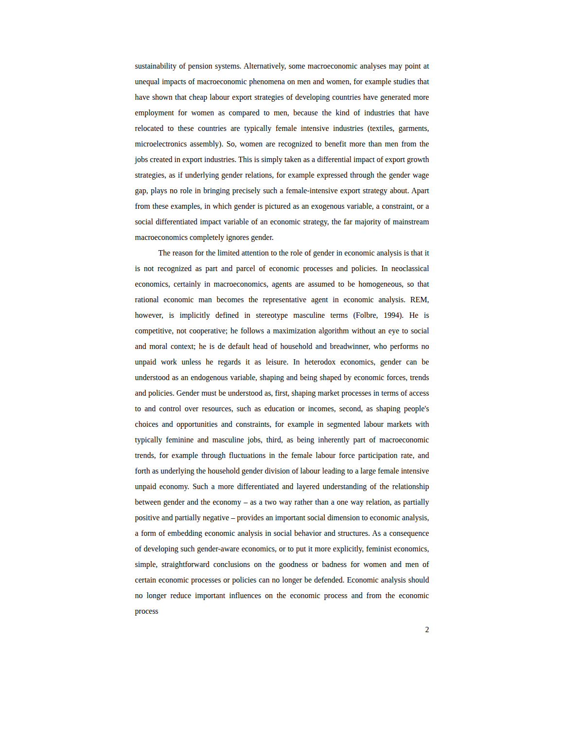sustainability of pension systems. Alternatively, some macroeconomic analyses may point at unequal impacts of macroeconomic phenomena on men and women, for example studies that have shown that cheap labour export strategies of developing countries have generated more employment for women as compared to men, because the kind of industries that have relocated to these countries are typically female intensive industries (textiles, garments, microelectronics assembly). So, women are recognized to benefit more than men from the jobs created in export industries. This is simply taken as a differential impact of export growth strategies, as if underlying gender relations, for example expressed through the gender wage gap, plays no role in bringing precisely such a female-intensive export strategy about. Apart from these examples, in which gender is pictured as an exogenous variable, a constraint, or a social differentiated impact variable of an economic strategy, the far majority of mainstream macroeconomics completely ignores gender.
The reason for the limited attention to the role of gender in economic analysis is that it is not recognized as part and parcel of economic processes and policies. In neoclassical economics, certainly in macroeconomics, agents are assumed to be homogeneous, so that rational economic man becomes the representative agent in economic analysis. REM, however, is implicitly defined in stereotype masculine terms (Folbre, 1994). He is competitive, not cooperative; he follows a maximization algorithm without an eye to social and moral context; he is de default head of household and breadwinner, who performs no unpaid work unless he regards it as leisure. In heterodox economics, gender can be understood as an endogenous variable, shaping and being shaped by economic forces, trends and policies. Gender must be understood as, first, shaping market processes in terms of access to and control over resources, such as education or incomes, second, as shaping people's choices and opportunities and constraints, for example in segmented labour markets with typically feminine and masculine jobs, third, as being inherently part of macroeconomic trends, for example through fluctuations in the female labour force participation rate, and forth as underlying the household gender division of labour leading to a large female intensive unpaid economy. Such a more differentiated and layered understanding of the relationship between gender and the economy – as a two way rather than a one way relation, as partially positive and partially negative – provides an important social dimension to economic analysis, a form of embedding economic analysis in social behavior and structures. As a consequence of developing such gender-aware economics, or to put it more explicitly, feminist economics, simple, straightforward conclusions on the goodness or badness for women and men of certain economic processes or policies can no longer be defended. Economic analysis should no longer reduce important influences on the economic process and from the economic process
2